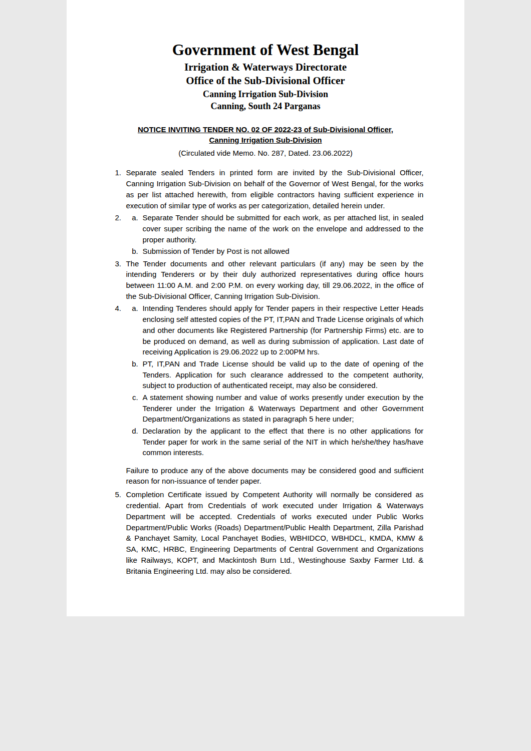Government of West Bengal
Irrigation & Waterways Directorate
Office of the Sub-Divisional Officer
Canning Irrigation Sub-Division
Canning, South 24 Parganas
NOTICE INVITING TENDER NO. 02 OF 2022-23 of Sub-Divisional Officer,
Canning Irrigation Sub-Division
(Circulated vide Memo. No. 287, Dated. 23.06.2022)
Separate sealed Tenders in printed form are invited by the Sub-Divisional Officer, Canning Irrigation Sub-Division on behalf of the Governor of West Bengal, for the works as per list attached herewith, from eligible contractors having sufficient experience in execution of similar type of works as per categorization, detailed herein under.
Separate Tender should be submitted for each work, as per attached list, in sealed cover super scribing the name of the work on the envelope and addressed to the proper authority.
Submission of Tender by Post is not allowed
The Tender documents and other relevant particulars (if any) may be seen by the intending Tenderers or by their duly authorized representatives during office hours between 11:00 A.M. and 2:00 P.M. on every working day, till 29.06.2022, in the office of the Sub-Divisional Officer, Canning Irrigation Sub-Division.
Intending Tenderes should apply for Tender papers in their respective Letter Heads enclosing self attested copies of the PT, IT,PAN and Trade License originals of which and other documents like Registered Partnership (for Partnership Firms) etc. are to be produced on demand, as well as during submission of application. Last date of receiving Application is 29.06.2022 up to 2:00PM hrs.
PT, IT,PAN and Trade License should be valid up to the date of opening of the Tenders. Application for such clearance addressed to the competent authority, subject to production of authenticated receipt, may also be considered.
A statement showing number and value of works presently under execution by the Tenderer under the Irrigation & Waterways Department and other Government Department/Organizations as stated in paragraph 5 here under;
Declaration by the applicant to the effect that there is no other applications for Tender paper for work in the same serial of the NIT in which he/she/they has/have common interests.
Failure to produce any of the above documents may be considered good and sufficient reason for non-issuance of tender paper.
Completion Certificate issued by Competent Authority will normally be considered as credential. Apart from Credentials of work executed under Irrigation & Waterways Department will be accepted. Credentials of works executed under Public Works Department/Public Works (Roads) Department/Public Health Department, Zilla Parishad & Panchayet Samity, Local Panchayet Bodies, WBHIDCO, WBHDCL, KMDA, KMW & SA, KMC, HRBC, Engineering Departments of Central Government and Organizations like Railways, KOPT, and Mackintosh Burn Ltd., Westinghouse Saxby Farmer Ltd. & Britania Engineering Ltd. may also be considered.